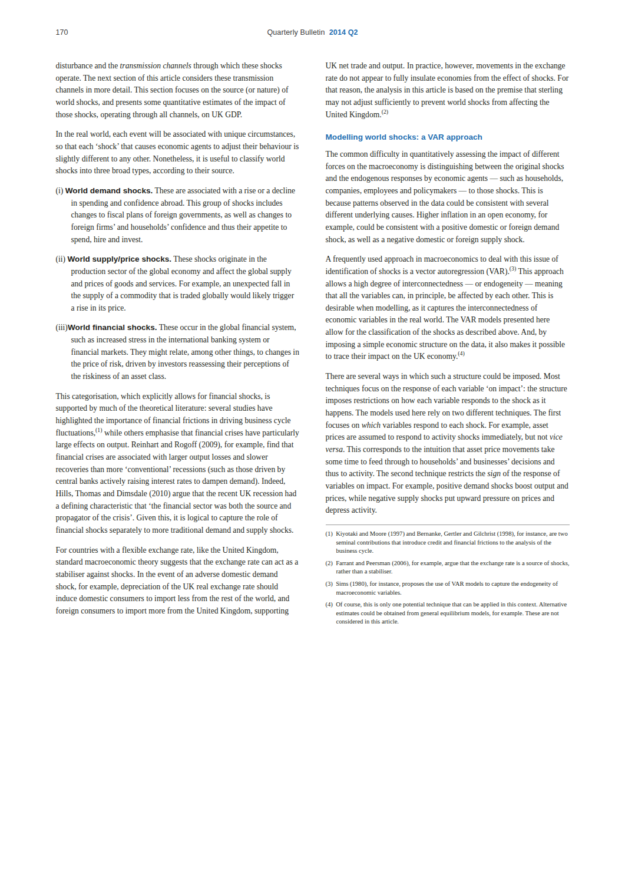170
Quarterly Bulletin 2014 Q2
disturbance and the transmission channels through which these shocks operate. The next section of this article considers these transmission channels in more detail. This section focuses on the source (or nature) of world shocks, and presents some quantitative estimates of the impact of those shocks, operating through all channels, on UK GDP.
In the real world, each event will be associated with unique circumstances, so that each ‘shock’ that causes economic agents to adjust their behaviour is slightly different to any other. Nonetheless, it is useful to classify world shocks into three broad types, according to their source.
(i) World demand shocks. These are associated with a rise or a decline in spending and confidence abroad. This group of shocks includes changes to fiscal plans of foreign governments, as well as changes to foreign firms’ and households’ confidence and thus their appetite to spend, hire and invest.
(ii) World supply/price shocks. These shocks originate in the production sector of the global economy and affect the global supply and prices of goods and services. For example, an unexpected fall in the supply of a commodity that is traded globally would likely trigger a rise in its price.
(iii) World financial shocks. These occur in the global financial system, such as increased stress in the international banking system or financial markets. They might relate, among other things, to changes in the price of risk, driven by investors reassessing their perceptions of the riskiness of an asset class.
This categorisation, which explicitly allows for financial shocks, is supported by much of the theoretical literature: several studies have highlighted the importance of financial frictions in driving business cycle fluctuations,(1) while others emphasise that financial crises have particularly large effects on output. Reinhart and Rogoff (2009), for example, find that financial crises are associated with larger output losses and slower recoveries than more ‘conventional’ recessions (such as those driven by central banks actively raising interest rates to dampen demand). Indeed, Hills, Thomas and Dimsdale (2010) argue that the recent UK recession had a defining characteristic that ‘the financial sector was both the source and propagator of the crisis’. Given this, it is logical to capture the role of financial shocks separately to more traditional demand and supply shocks.
For countries with a flexible exchange rate, like the United Kingdom, standard macroeconomic theory suggests that the exchange rate can act as a stabiliser against shocks. In the event of an adverse domestic demand shock, for example, depreciation of the UK real exchange rate should induce domestic consumers to import less from the rest of the world, and foreign consumers to import more from the United Kingdom, supporting UK net trade and output. In practice, however, movements in the exchange rate do not appear to fully insulate economies from the effect of shocks. For that reason, the analysis in this article is based on the premise that sterling may not adjust sufficiently to prevent world shocks from affecting the United Kingdom.(2)
Modelling world shocks: a VAR approach
The common difficulty in quantitatively assessing the impact of different forces on the macroeconomy is distinguishing between the original shocks and the endogenous responses by economic agents — such as households, companies, employees and policymakers — to those shocks. This is because patterns observed in the data could be consistent with several different underlying causes. Higher inflation in an open economy, for example, could be consistent with a positive domestic or foreign demand shock, as well as a negative domestic or foreign supply shock.
A frequently used approach in macroeconomics to deal with this issue of identification of shocks is a vector autoregression (VAR).(3) This approach allows a high degree of interconnectedness — or endogeneity — meaning that all the variables can, in principle, be affected by each other. This is desirable when modelling, as it captures the interconnectedness of economic variables in the real world. The VAR models presented here allow for the classification of the shocks as described above. And, by imposing a simple economic structure on the data, it also makes it possible to trace their impact on the UK economy.(4)
There are several ways in which such a structure could be imposed. Most techniques focus on the response of each variable ‘on impact’: the structure imposes restrictions on how each variable responds to the shock as it happens. The models used here rely on two different techniques. The first focuses on which variables respond to each shock. For example, asset prices are assumed to respond to activity shocks immediately, but not vice versa. This corresponds to the intuition that asset price movements take some time to feed through to households’ and businesses’ decisions and thus to activity. The second technique restricts the sign of the response of variables on impact. For example, positive demand shocks boost output and prices, while negative supply shocks put upward pressure on prices and depress activity.
(1) Kiyotaki and Moore (1997) and Bernanke, Gertler and Gilchrist (1998), for instance, are two seminal contributions that introduce credit and financial frictions to the analysis of the business cycle.
(2) Farrant and Peersman (2006), for example, argue that the exchange rate is a source of shocks, rather than a stabiliser.
(3) Sims (1980), for instance, proposes the use of VAR models to capture the endogeneity of macroeconomic variables.
(4) Of course, this is only one potential technique that can be applied in this context. Alternative estimates could be obtained from general equilibrium models, for example. These are not considered in this article.